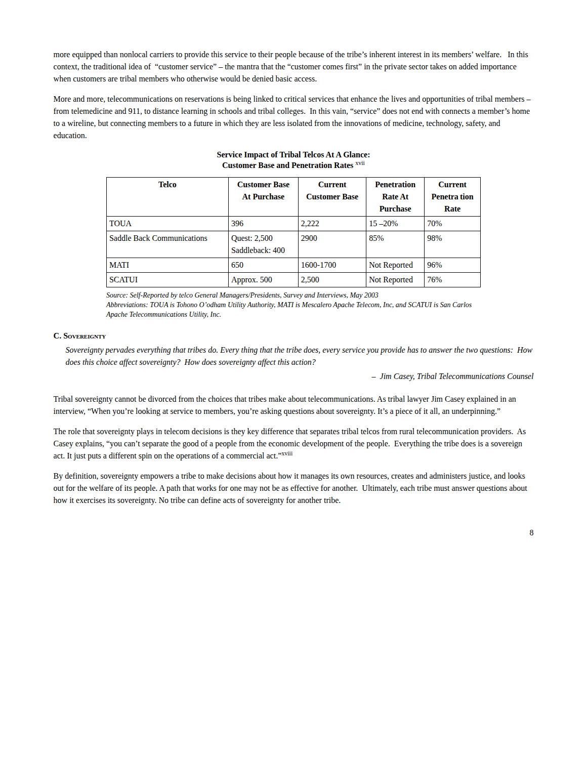more equipped than nonlocal carriers to provide this service to their people because of the tribe’s inherent interest in its members’ welfare. In this context, the traditional idea of “customer service” – the mantra that the “customer comes first” in the private sector takes on added importance when customers are tribal members who otherwise would be denied basic access.
More and more, telecommunications on reservations is being linked to critical services that enhance the lives and opportunities of tribal members – from telemedicine and 911, to distance learning in schools and tribal colleges. In this vain, “service” does not end with connects a member’s home to a wireline, but connecting members to a future in which they are less isolated from the innovations of medicine, technology, safety, and education.
Service Impact of Tribal Telcos At A Glance:
Customer Base and Penetration Rates xvii
| Telco | Customer Base At Purchase | Current Customer Base | Penetration Rate At Purchase | Current Penetra tion Rate |
| --- | --- | --- | --- | --- |
| TOUA | 396 | 2,222 | 15 –20% | 70% |
| Saddle Back Communications | Quest: 2,500 Saddleback: 400 | 2900 | 85% | 98% |
| MATI | 650 | 1600-1700 | Not Reported | 96% |
| SCATUI | Approx. 500 | 2,500 | Not Reported | 76% |
Source: Self-Reported by telco General Managers/Presidents, Survey and Interviews, May 2003
Abbreviations: TOUA is Tohono O’odham Utility Authority, MATI is Mescalero Apache Telecom, Inc, and SCATUI is San Carlos Apache Telecommunications Utility, Inc.
C. Sovereignty
Sovereignty pervades everything that tribes do. Every thing that the tribe does, every service you provide has to answer the two questions: How does this choice affect sovereignty? How does sovereignty affect this action?
– Jim Casey, Tribal Telecommunications Counsel
Tribal sovereignty cannot be divorced from the choices that tribes make about telecommunications. As tribal lawyer Jim Casey explained in an interview, “When you’re looking at service to members, you’re asking questions about sovereignty. It’s a piece of it all, an underpinning.”
The role that sovereignty plays in telecom decisions is they key difference that separates tribal telcos from rural telecommunication providers. As Casey explains, “you can’t separate the good of a people from the economic development of the people. Everything the tribe does is a sovereign act. It just puts a different spin on the operations of a commercial act.”xviii
By definition, sovereignty empowers a tribe to make decisions about how it manages its own resources, creates and administers justice, and looks out for the welfare of its people. A path that works for one may not be as effective for another. Ultimately, each tribe must answer questions about how it exercises its sovereignty. No tribe can define acts of sovereignty for another tribe.
8